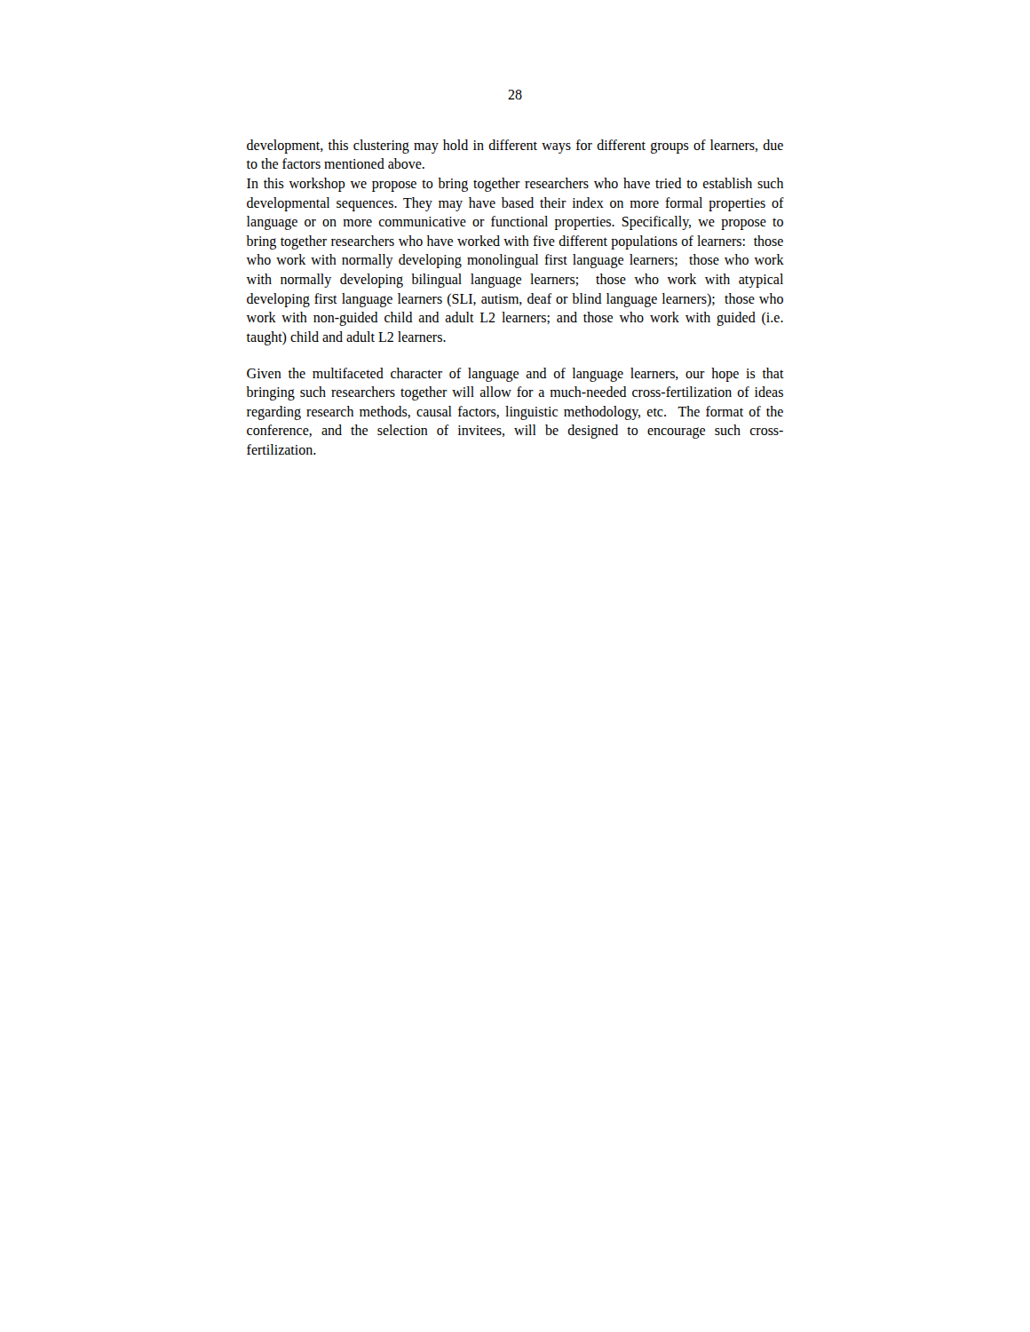28
development, this clustering may hold in different ways for different groups of learners, due to the factors mentioned above.
In this workshop we propose to bring together researchers who have tried to establish such developmental sequences. They may have based their index on more formal properties of language or on more communicative or functional properties. Specifically, we propose to bring together researchers who have worked with five different populations of learners: those who work with normally developing monolingual first language learners; those who work with normally developing bilingual language learners; those who work with atypical developing first language learners (SLI, autism, deaf or blind language learners); those who work with non-guided child and adult L2 learners; and those who work with guided (i.e. taught) child and adult L2 learners.
Given the multifaceted character of language and of language learners, our hope is that bringing such researchers together will allow for a much-needed cross-fertilization of ideas regarding research methods, causal factors, linguistic methodology, etc. The format of the conference, and the selection of invitees, will be designed to encourage such cross-fertilization.